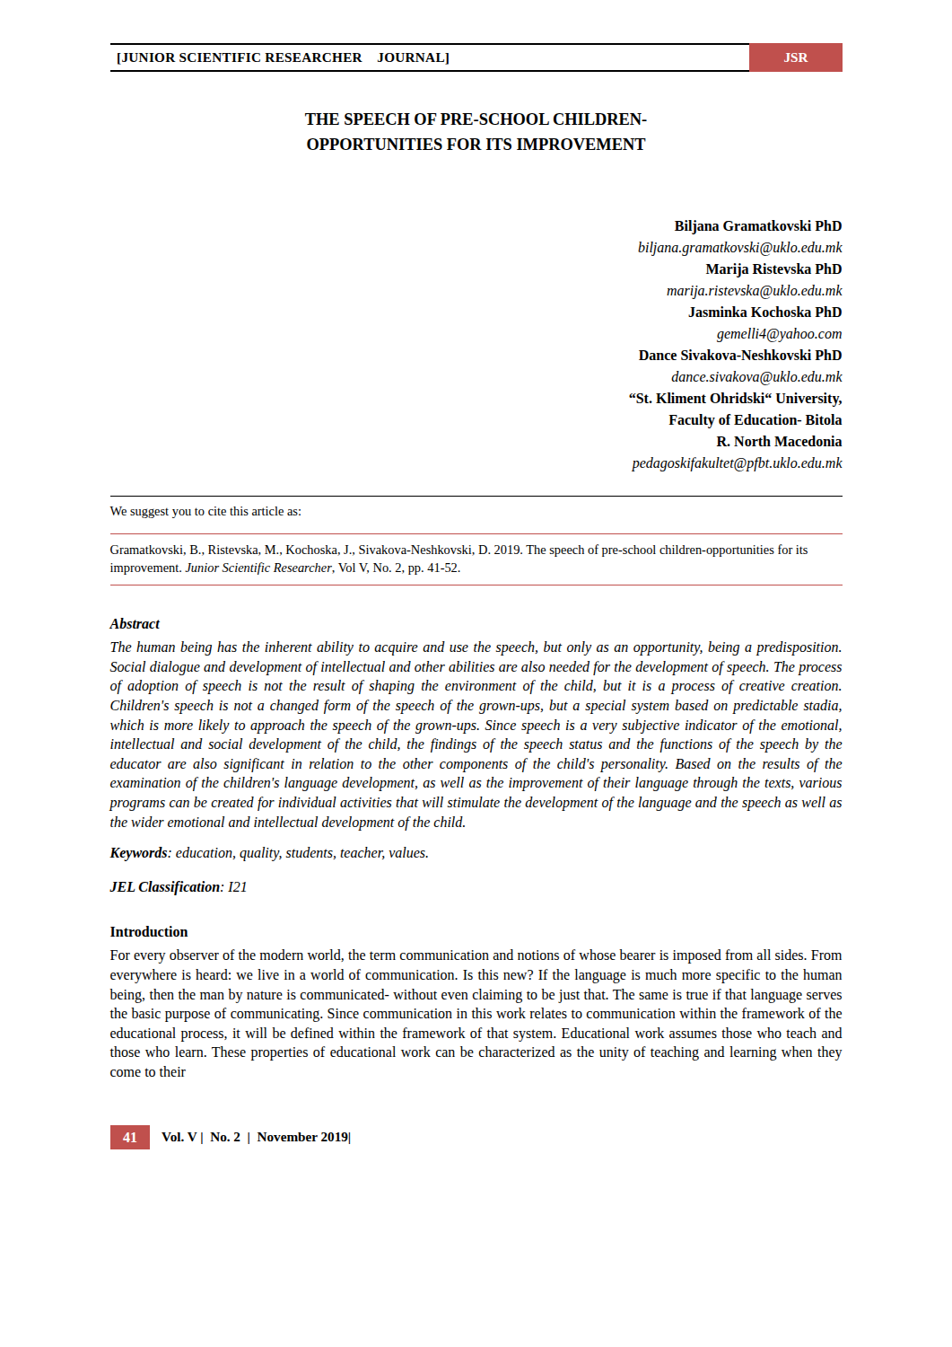[JUNIOR SCIENTIFIC RESEARCHER JOURNAL]
JSR
The Speech of Pre-School Children-
Opportunities for Its Improvement
Biljana Gramatkovski PhD
biljana.gramatkovski@uklo.edu.mk
Marija Ristevska PhD
marija.ristevska@uklo.edu.mk
Jasminka Kochoska PhD
gemelli4@yahoo.com
Dance Sivakova-Neshkovski PhD
dance.sivakova@uklo.edu.mk
“St. Kliment Ohridski“ University,
Faculty of Education- Bitola
R. North Macedonia
pedagoskifakultet@pfbt.uklo.edu.mk
We suggest you to cite this article as:
Gramatkovski, B., Ristevska, M., Kochoska, J., Sivakova-Neshkovski, D. 2019. The speech of pre-school children-opportunities for its improvement. Junior Scientific Researcher, Vol V, No. 2, pp. 41-52.
Abstract
The human being has the inherent ability to acquire and use the speech, but only as an opportunity, being a predisposition. Social dialogue and development of intellectual and other abilities are also needed for the development of speech. The process of adoption of speech is not the result of shaping the environment of the child, but it is a process of creative creation. Children's speech is not a changed form of the speech of the grown-ups, but a special system based on predictable stadia, which is more likely to approach the speech of the grown-ups. Since speech is a very subjective indicator of the emotional, intellectual and social development of the child, the findings of the speech status and the functions of the speech by the educator are also significant in relation to the other components of the child's personality. Based on the results of the examination of the children's language development, as well as the improvement of their language through the texts, various programs can be created for individual activities that will stimulate the development of the language and the speech as well as the wider emotional and intellectual development of the child.
Keywords: education, quality, students, teacher, values.
JEL Classification: I21
Introduction
For every observer of the modern world, the term communication and notions of whose bearer is imposed from all sides. From everywhere is heard: we live in a world of communication. Is this new? If the language is much more specific to the human being, then the man by nature is communicated- without even claiming to be just that. The same is true if that language serves the basic purpose of communicating. Since communication in this work relates to communication within the framework of the educational process, it will be defined within the framework of that system. Educational work assumes those who teach and those who learn. These properties of educational work can be characterized as the unity of teaching and learning when they come to their
41 Vol. V | No. 2 | November 2019|